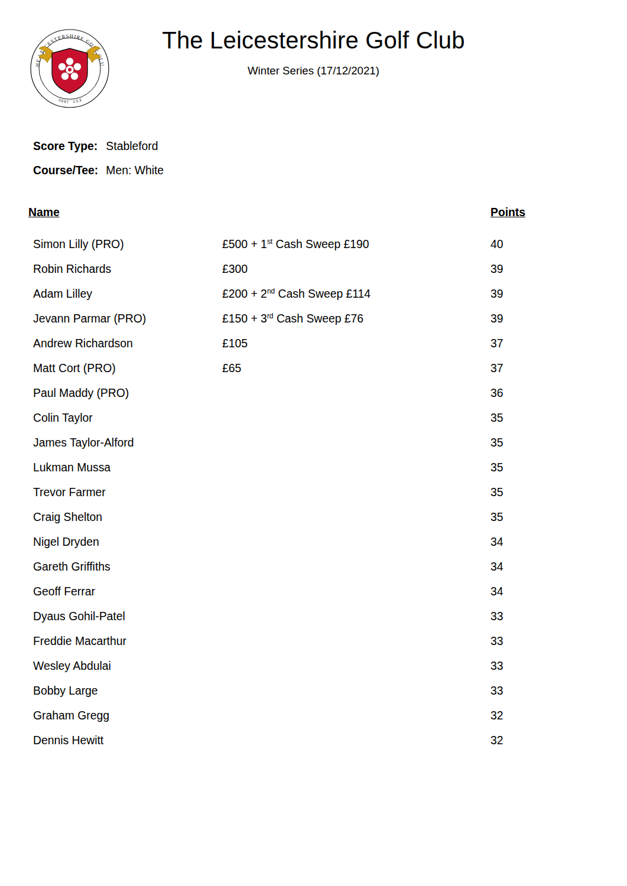THE LEICESTERSHIRE GOLF CLUB EST. 1890
The Leicestershire Golf Club
Winter Series (17/12/2021)
Score Type: Stableford
Course/Tee: Men: White
| Name | Points |
| --- | --- |
| Simon Lilly (PRO) | £500 + 1 st Cash Sweep £190 | 40 |
| Robin Richards | £300 | 39 |
| Adam Lilley | £200 + 2 nd Cash Sweep £114 | 39 |
| Jevann Parmar (PRO) | £150 + 3 rd Cash Sweep £76 | 39 |
| Andrew Richardson | £105 | 37 |
| Matt Cort (PRO) | £65 | 37 |
| Paul Maddy (PRO) | | 36 |
| Colin Taylor | | 35 |
| James Taylor-Alford | | 35 |
| Lukman Mussa | | 35 |
| Trevor Farmer | | 35 |
| Craig Shelton | | 35 |
| Nigel Dryden | | 34 |
| Gareth Griffiths | | 34 |
| Geoff Ferrar | | 34 |
| Dyaus Gohil-Patel | | 33 |
| Freddie Macarthur | | 33 |
| Wesley Abdulai | | 33 |
| Bobby Large | | 33 |
| Graham Gregg | | 32 |
| Dennis Hewitt | | 32 |